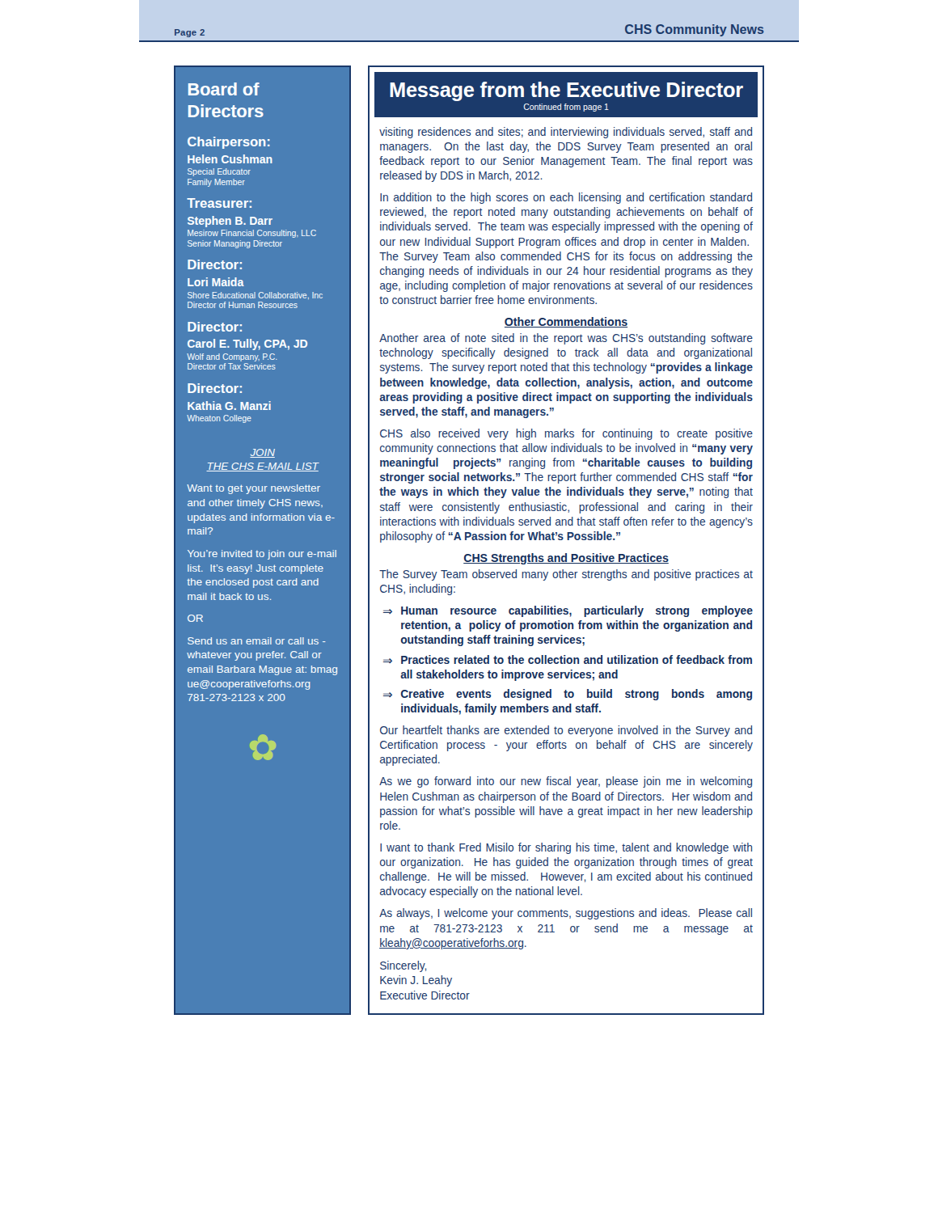Page 2
CHS Community News
Board of Directors
Chairperson:
Helen Cushman
Special Educator
Family Member
Treasurer:
Stephen B. Darr
Mesirow Financial Consulting, LLC
Senior Managing Director
Director:
Lori Maida
Shore Educational Collaborative, Inc
Director of Human Resources
Director:
Carol E. Tully, CPA, JD
Wolf and Company, P.C.
Director of Tax Services
Director:
Kathia G. Manzi
Wheaton College
JOIN
THE CHS E-MAIL LIST
Want to get your newsletter and other timely CHS news, updates and information via e-mail?
You’re invited to join our e-mail list. It’s easy! Just complete the enclosed post card and mail it back to us.
OR
Send us an email or call us - whatever you prefer. Call or email Barbara Mague at: bmague@cooperativeforhs.org
781-273-2123 x 200
✿
Message from the Executive Director
Continued from page 1
visiting residences and sites; and interviewing individuals served, staff and managers. On the last day, the DDS Survey Team presented an oral feedback report to our Senior Management Team. The final report was released by DDS in March, 2012.
In addition to the high scores on each licensing and certification standard reviewed, the report noted many outstanding achievements on behalf of individuals served. The team was especially impressed with the opening of our new Individual Support Program offices and drop in center in Malden. The Survey Team also commended CHS for its focus on addressing the changing needs of individuals in our 24 hour residential programs as they age, including completion of major renovations at several of our residences to construct barrier free home environments.
Other Commendations
Another area of note sited in the report was CHS’s outstanding software technology specifically designed to track all data and organizational systems. The survey report noted that this technology “provides a linkage between knowledge, data collection, analysis, action, and outcome areas providing a positive direct impact on supporting the individuals served, the staff, and managers.”
CHS also received very high marks for continuing to create positive community connections that allow individuals to be involved in “many very meaningful projects” ranging from “charitable causes to building stronger social networks.” The report further commended CHS staff “for the ways in which they value the individuals they serve,” noting that staff were consistently enthusiastic, professional and caring in their interactions with individuals served and that staff often refer to the agency’s philosophy of “A Passion for What’s Possible.”
CHS Strengths and Positive Practices
The Survey Team observed many other strengths and positive practices at CHS, including:
Human resource capabilities, particularly strong employee retention, a policy of promotion from within the organization and outstanding staff training services;
Practices related to the collection and utilization of feedback from all stakeholders to improve services; and
Creative events designed to build strong bonds among individuals, family members and staff.
Our heartfelt thanks are extended to everyone involved in the Survey and Certification process - your efforts on behalf of CHS are sincerely appreciated.
As we go forward into our new fiscal year, please join me in welcoming Helen Cushman as chairperson of the Board of Directors. Her wisdom and passion for what’s possible will have a great impact in her new leadership role.
I want to thank Fred Misilo for sharing his time, talent and knowledge with our organization. He has guided the organization through times of great challenge. He will be missed. However, I am excited about his continued advocacy especially on the national level.
As always, I welcome your comments, suggestions and ideas. Please call me at 781-273-2123 x 211 or send me a message at kleahy@cooperativeforhs.org.
Sincerely,
Kevin J. Leahy
Executive Director